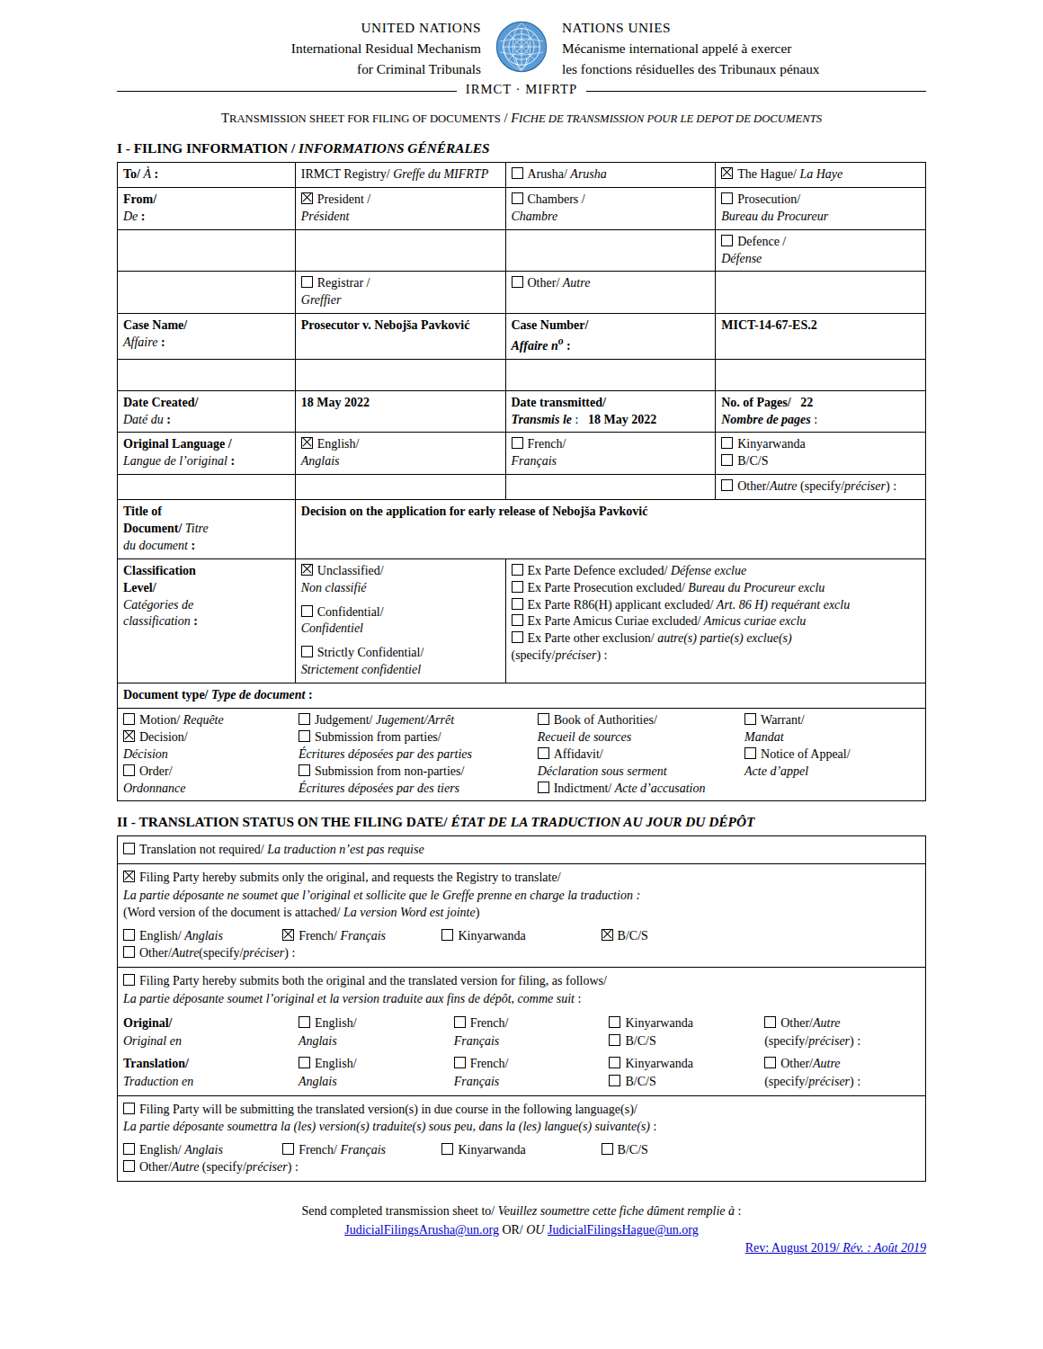UNITED NATIONS
International Residual Mechanism
for Criminal Tribunals
NATIONS UNIES
Mécanisme international appelé à exercer
les fonctions résiduelles des Tribunaux pénaux
IRMCT · MIFRTP
TRANSMISSION SHEET FOR FILING OF DOCUMENTS / FICHE DE TRANSMISSION POUR LE DEPOT DE DOCUMENTS
I - FILING INFORMATION / INFORMATIONS GÉNÉRALES
| To/ À : | IRMCT Registry/ Greffe du MIFRTP | Arusha/ Arusha | The Hague/ La Haye |
| From/ De : | President / Président | Chambers / Chambre | Prosecution/ Bureau du Procureur |
| | | | Defence / Défense |
| | Registrar / Greffier | Other/ Autre | |
| Case Name/ Affaire : | Prosecutor v. Nebojša Pavković | Case Number/ Affaire n o : | MICT-14-67-ES.2 |
| Date Created/ Daté du : | 18 May 2022 | Date transmitted/ Transmis le : 18 May 2022 | No. of Pages/ 22 Nombre de pages : |
| Original Language / Langue de l’original : | English/ Anglais | French/ Français | Kinyarwanda B/C/S |
| | | | Other/ Autre (specify/ préciser ) : |
| Title of Document/ Titre du document : | Decision on the application for early release of Nebojša Pavković |
| Classification Level/ Catégories de classification : | Unclassified/ Non classifié Confidential/ Confidentiel Strictly Confidential/ Strictement confidentiel | Ex Parte Defence excluded/ Défense exclue Ex Parte Prosecution excluded/ Bureau du Procureur exclu Ex Parte R86(H) applicant excluded/ Art. 86 H) requérant exclu Ex Parte Amicus Curiae excluded/ Amicus curiae exclu Ex Parte other exclusion/ autre(s) partie(s) exclue(s) (specify/ préciser ) : |
| Document type/ Type de document : |
| Motion/ Requête Decision/ Décision Order/ Ordonnance Judgement/ Jugement/Arrêt Submission from parties/ Écritures déposées par des parties Submission from non-parties/ Écritures déposées par des tiers Book of Authorities/ Recueil de sources Affidavit/ Déclaration sous serment Indictment/ Acte d’accusation Warrant/ Mandat Notice of Appeal/ Acte d’appel |
II - TRANSLATION STATUS ON THE FILING DATE/ ÉTAT DE LA TRADUCTION AU JOUR DU DÉPÔT
| Translation not required/ La traduction n’est pas requise |
| Filing Party hereby submits only the original, and requests the Registry to translate/ La partie déposante ne soumet que l’original et sollicite que le Greffe prenne en charge la traduction : (Word version of the document is attached/ La version Word est jointe ) English/ Anglais French/ Français Kinyarwanda B/C/S Other/ Autre (specify/ préciser ) : |
| Filing Party hereby submits both the original and the translated version for filing, as follows/ La partie déposante soumet l’original et la version traduite aux fins de dépôt, comme suit : Original/ Original en English/ Anglais French/ Français Kinyarwanda B/C/S Other/ Autre (specify/ préciser ) : Translation/ Traduction en English/ Anglais French/ Français Kinyarwanda B/C/S Other/ Autre (specify/ préciser ) : |
| Filing Party will be submitting the translated version(s) in due course in the following language(s)/ La partie déposante soumettra la (les) version(s) traduite(s) sous peu, dans la (les) langue(s) suivante(s) : English/ Anglais French/ Français Kinyarwanda B/C/S Other/ Autre (specify/ préciser ) : |
Send completed transmission sheet to/ Veuillez soumettre cette fiche dûment remplie à :
JudicialFilingsArusha@un.org OR/ OU JudicialFilingsHague@un.org
Rev: August 2019/ Rév. : Août 2019